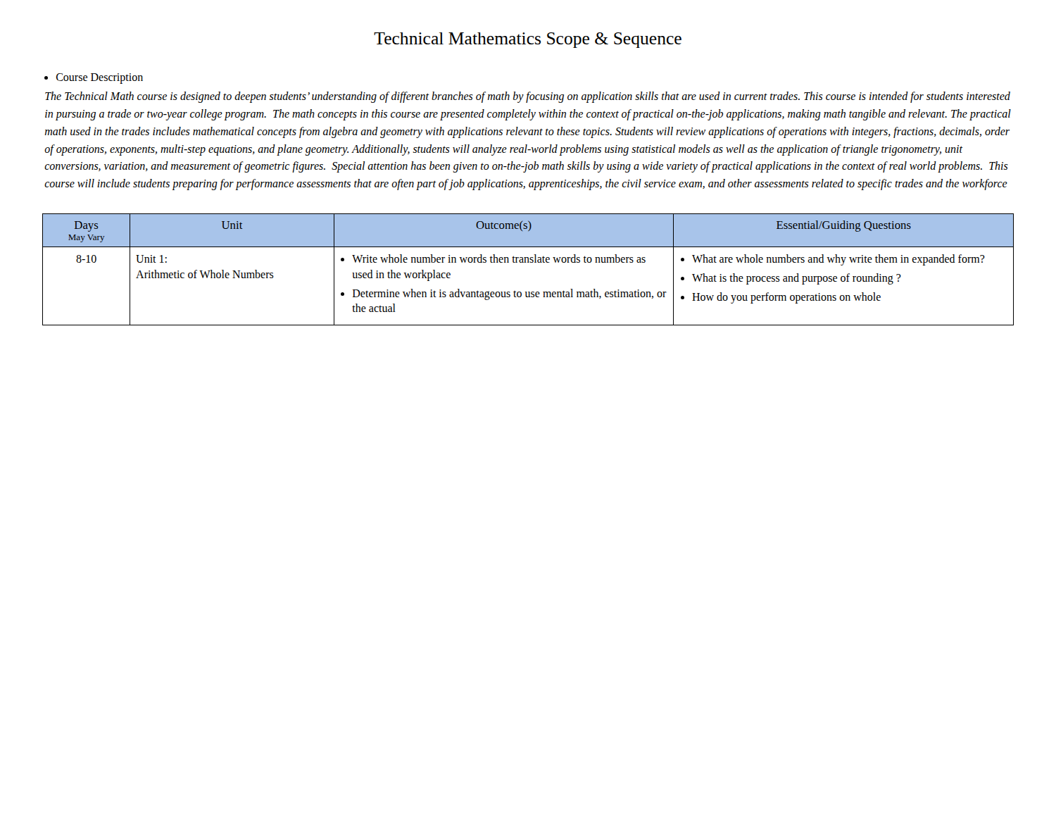Technical Mathematics Scope & Sequence
Course Description
The Technical Math course is designed to deepen students’ understanding of different branches of math by focusing on application skills that are used in current trades. This course is intended for students interested in pursuing a trade or two-year college program. The math concepts in this course are presented completely within the context of practical on-the-job applications, making math tangible and relevant. The practical math used in the trades includes mathematical concepts from algebra and geometry with applications relevant to these topics. Students will review applications of operations with integers, fractions, decimals, order of operations, exponents, multi-step equations, and plane geometry. Additionally, students will analyze real-world problems using statistical models as well as the application of triangle trigonometry, unit conversions, variation, and measurement of geometric figures. Special attention has been given to on-the-job math skills by using a wide variety of practical applications in the context of real world problems. This course will include students preparing for performance assessments that are often part of job applications, apprenticeships, the civil service exam, and other assessments related to specific trades and the workforce
| Days May Vary | Unit | Outcome(s) | Essential/Guiding Questions |
| --- | --- | --- | --- |
| 8-10 | Unit 1: Arithmetic of Whole Numbers | Write whole number in words then translate words to numbers as used in the workplace Determine when it is advantageous to use mental math, estimation, or the actual | What are whole numbers and why write them in expanded form? What is the process and purpose of rounding ? How do you perform operations on whole |